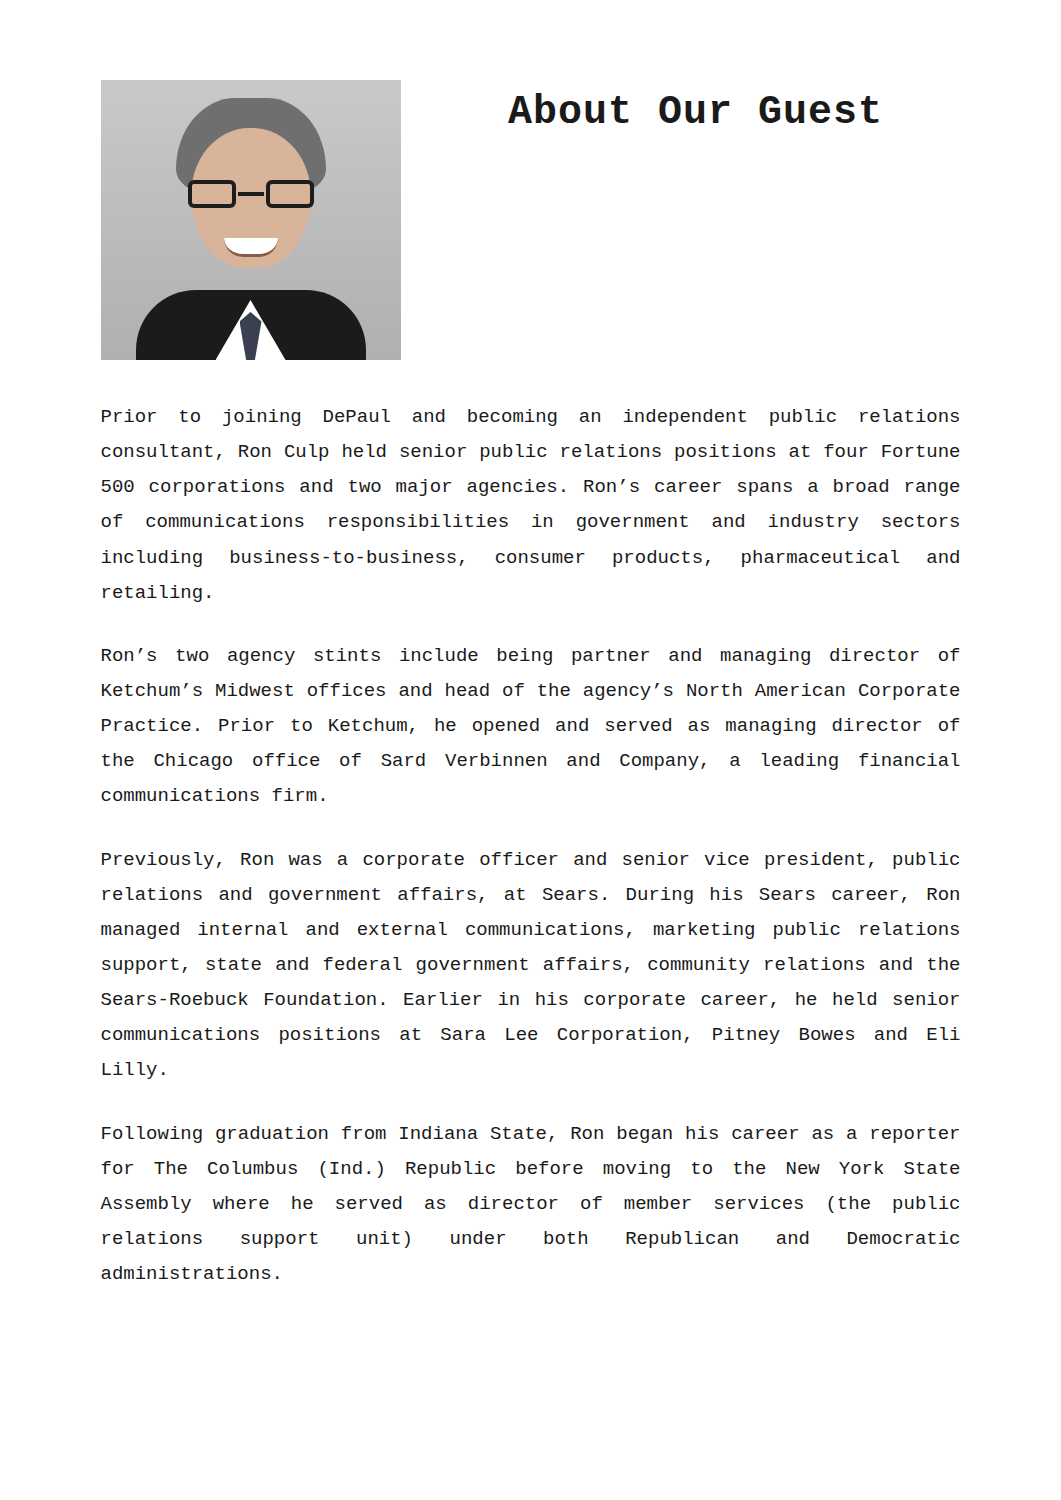About Our Guest
Prior to joining DePaul and becoming an independent public relations consultant, Ron Culp held senior public relations positions at four Fortune 500 corporations and two major agencies. Ron’s career spans a broad range of communications responsibilities in government and industry sectors including business-to-business, consumer products, pharmaceutical and retailing.
Ron’s two agency stints include being partner and managing director of Ketchum’s Midwest offices and head of the agency’s North American Corporate Practice. Prior to Ketchum, he opened and served as managing director of the Chicago office of Sard Verbinnen and Company, a leading financial communications firm.
Previously, Ron was a corporate officer and senior vice president, public relations and government affairs, at Sears. During his Sears career, Ron managed internal and external communications, marketing public relations support, state and federal government affairs, community relations and the Sears-Roebuck Foundation. Earlier in his corporate career, he held senior communications positions at Sara Lee Corporation, Pitney Bowes and Eli Lilly.
Following graduation from Indiana State, Ron began his career as a reporter for The Columbus (Ind.) Republic before moving to the New York State Assembly where he served as director of member services (the public relations support unit) under both Republican and Democratic administrations.